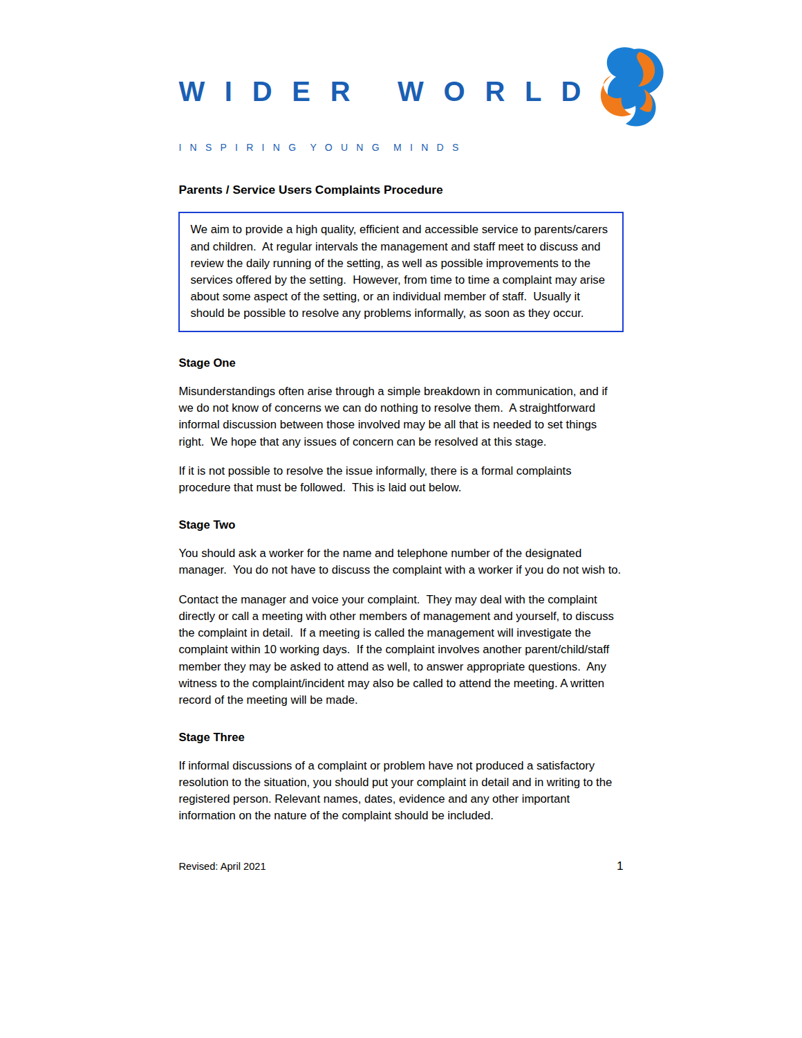W I D E R W O R L D
I N S P I R I N G Y O U N G M I N D S
Parents / Service Users Complaints Procedure
We aim to provide a high quality, efficient and accessible service to parents/carers and children. At regular intervals the management and staff meet to discuss and review the daily running of the setting, as well as possible improvements to the services offered by the setting. However, from time to time a complaint may arise about some aspect of the setting, or an individual member of staff. Usually it should be possible to resolve any problems informally, as soon as they occur.
Stage One
Misunderstandings often arise through a simple breakdown in communication, and if we do not know of concerns we can do nothing to resolve them. A straightforward informal discussion between those involved may be all that is needed to set things right. We hope that any issues of concern can be resolved at this stage.
If it is not possible to resolve the issue informally, there is a formal complaints procedure that must be followed. This is laid out below.
Stage Two
You should ask a worker for the name and telephone number of the designated manager. You do not have to discuss the complaint with a worker if you do not wish to.
Contact the manager and voice your complaint. They may deal with the complaint directly or call a meeting with other members of management and yourself, to discuss the complaint in detail. If a meeting is called the management will investigate the complaint within 10 working days. If the complaint involves another parent/child/staff member they may be asked to attend as well, to answer appropriate questions. Any witness to the complaint/incident may also be called to attend the meeting. A written record of the meeting will be made.
Stage Three
If informal discussions of a complaint or problem have not produced a satisfactory resolution to the situation, you should put your complaint in detail and in writing to the registered person. Relevant names, dates, evidence and any other important information on the nature of the complaint should be included.
Revised: April 2021 1